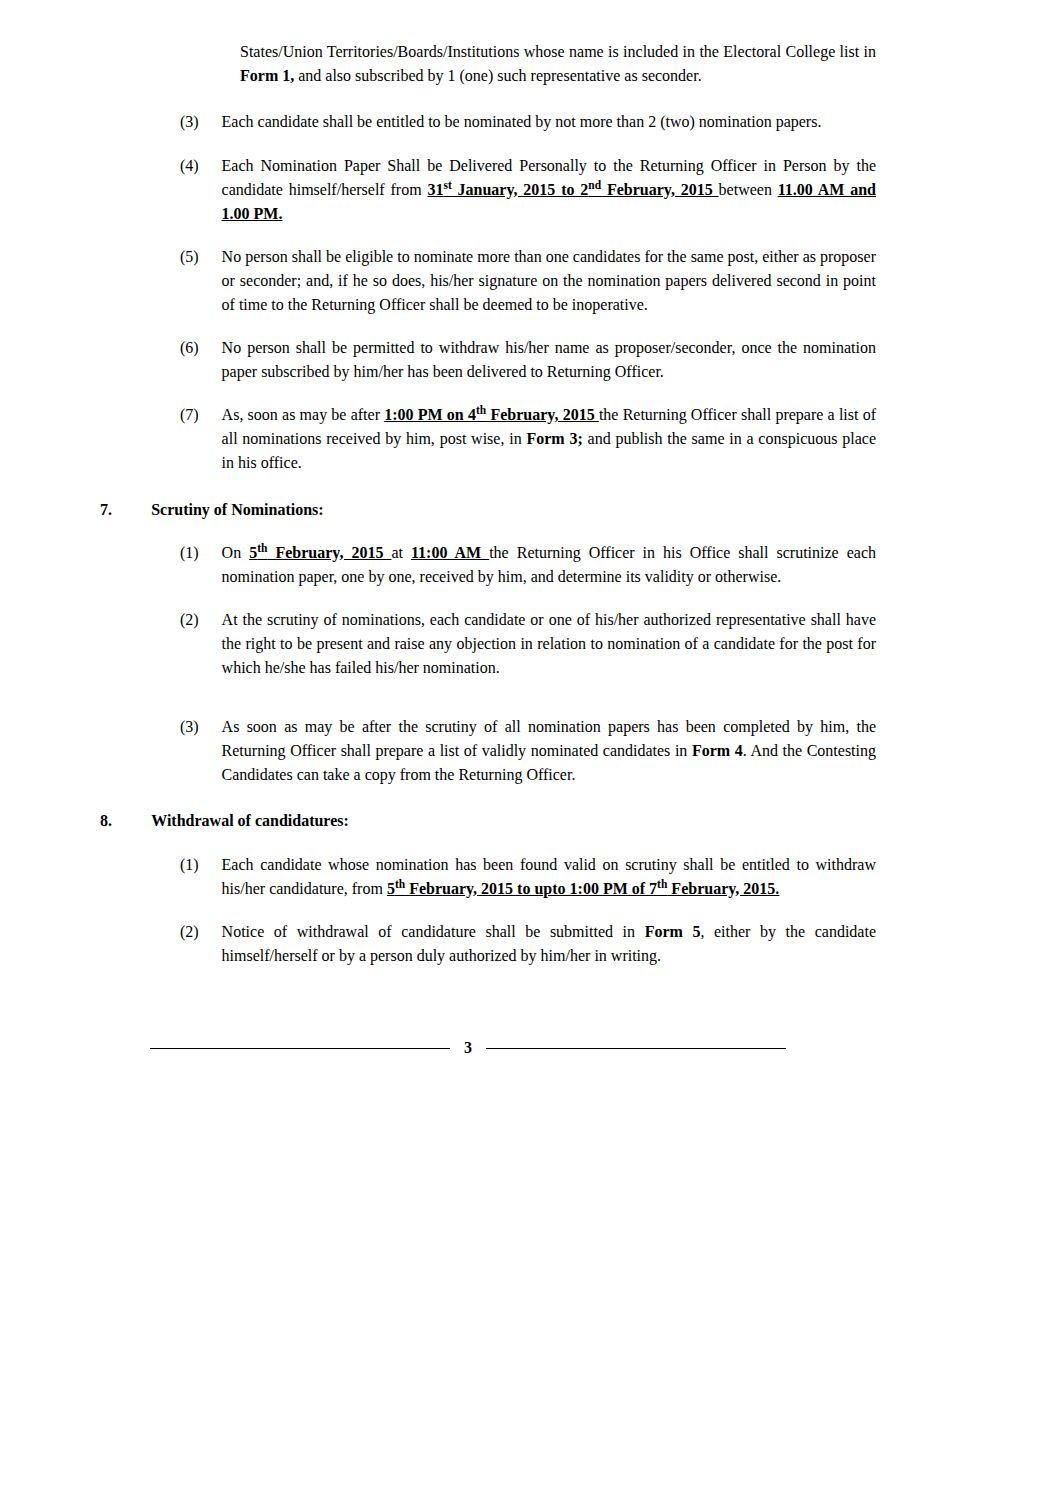States/Union Territories/Boards/Institutions whose name is included in the Electoral College list in Form 1, and also subscribed by 1 (one) such representative as seconder.
(3)
Each candidate shall be entitled to be nominated by not more than 2 (two) nomination papers.
(4)
Each Nomination Paper Shall be Delivered Personally to the Returning Officer in Person by the candidate himself/herself from 31st January, 2015 to 2nd February, 2015 between 11.00 AM and 1.00 PM.
(5)
No person shall be eligible to nominate more than one candidates for the same post, either as proposer or seconder; and, if he so does, his/her signature on the nomination papers delivered second in point of time to the Returning Officer shall be deemed to be inoperative.
(6)
No person shall be permitted to withdraw his/her name as proposer/seconder, once the nomination paper subscribed by him/her has been delivered to Returning Officer.
(7)
As, soon as may be after 1:00 PM on 4th February, 2015 the Returning Officer shall prepare a list of all nominations received by him, post wise, in Form 3; and publish the same in a conspicuous place in his office.
7.
Scrutiny of Nominations:
(1)
On 5th February, 2015 at 11:00 AM the Returning Officer in his Office shall scrutinize each nomination paper, one by one, received by him, and determine its validity or otherwise.
(2)
At the scrutiny of nominations, each candidate or one of his/her authorized representative shall have the right to be present and raise any objection in relation to nomination of a candidate for the post for which he/she has failed his/her nomination.
(3)
As soon as may be after the scrutiny of all nomination papers has been completed by him, the Returning Officer shall prepare a list of validly nominated candidates in Form 4. And the Contesting Candidates can take a copy from the Returning Officer.
8.
Withdrawal of candidatures:
(1)
Each candidate whose nomination has been found valid on scrutiny shall be entitled to withdraw his/her candidature, from 5th February, 2015 to upto 1:00 PM of 7th February, 2015.
(2)
Notice of withdrawal of candidature shall be submitted in Form 5, either by the candidate himself/herself or by a person duly authorized by him/her in writing.
3